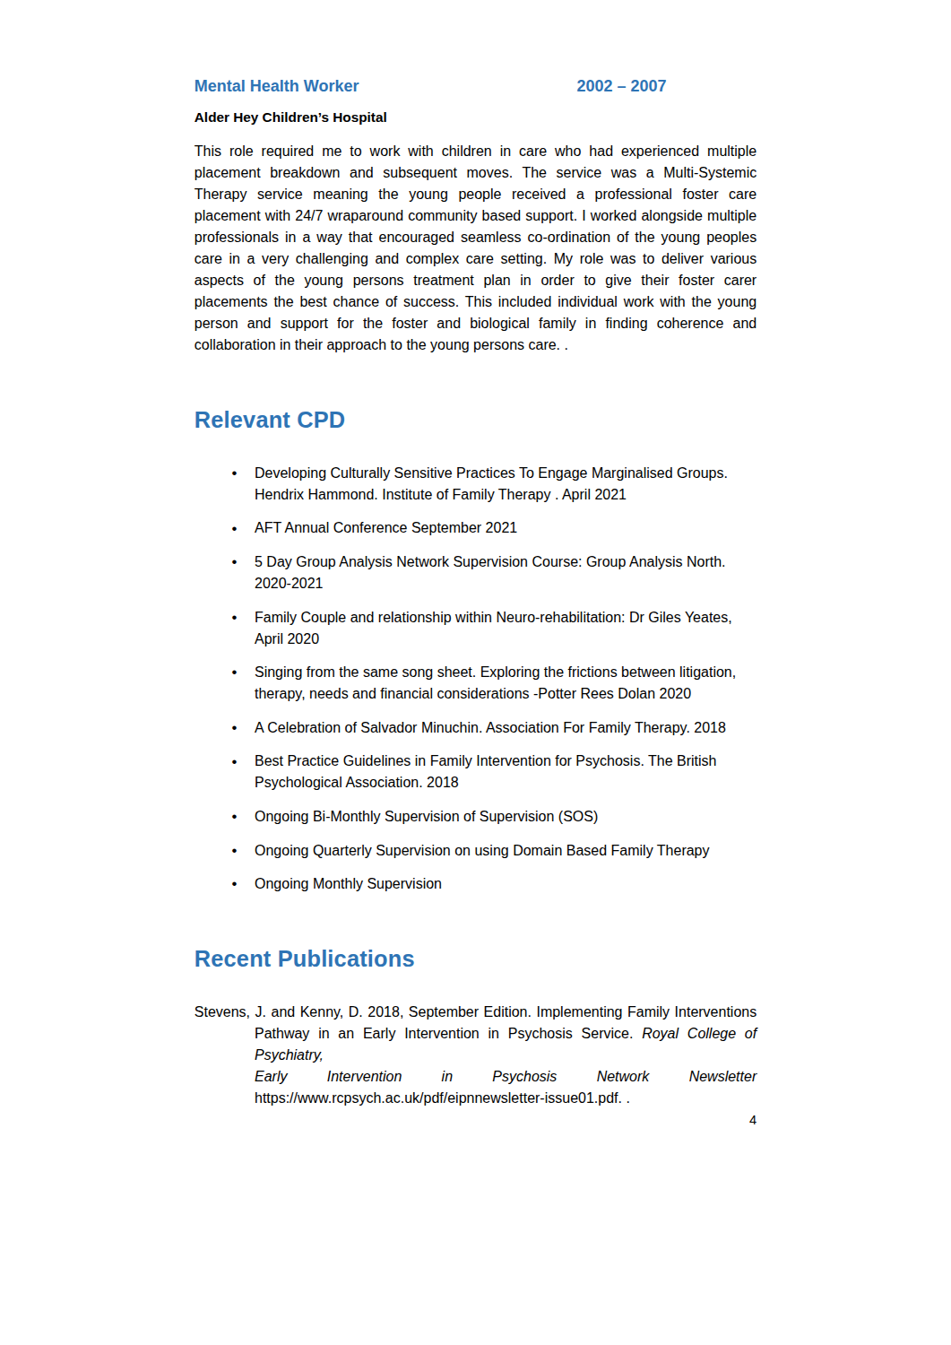Mental Health Worker 2002 – 2007
Alder Hey Children’s Hospital
This role required me to work with children in care who had experienced multiple placement breakdown and subsequent moves. The service was a Multi-Systemic Therapy service meaning the young people received a professional foster care placement with 24/7 wraparound community based support. I worked alongside multiple professionals in a way that encouraged seamless co-ordination of the young peoples care in a very challenging and complex care setting. My role was to deliver various aspects of the young persons treatment plan in order to give their foster carer placements the best chance of success. This included individual work with the young person and support for the foster and biological family in finding coherence and collaboration in their approach to the young persons care. .
Relevant CPD
Developing Culturally Sensitive Practices To Engage Marginalised Groups. Hendrix Hammond. Institute of Family Therapy . April 2021
AFT Annual Conference September 2021
5 Day Group Analysis Network Supervision Course: Group Analysis North. 2020-2021
Family Couple and relationship within Neuro-rehabilitation: Dr Giles Yeates, April 2020
Singing from the same song sheet. Exploring the frictions between litigation, therapy, needs and financial considerations -Potter Rees Dolan 2020
A Celebration of Salvador Minuchin. Association For Family Therapy. 2018
Best Practice Guidelines in Family Intervention for Psychosis. The British Psychological Association. 2018
Ongoing Bi-Monthly Supervision of Supervision (SOS)
Ongoing Quarterly Supervision on using Domain Based Family Therapy
Ongoing Monthly Supervision
Recent Publications
Stevens, J. and Kenny, D. 2018, September Edition. Implementing Family Interventions Pathway in an Early Intervention in Psychosis Service. Royal College of Psychiatry,
Early Intervention in Psychosis Network Newsletter
https://www.rcpsych.ac.uk/pdf/eipnnewsletter-issue01.pdf. .
4